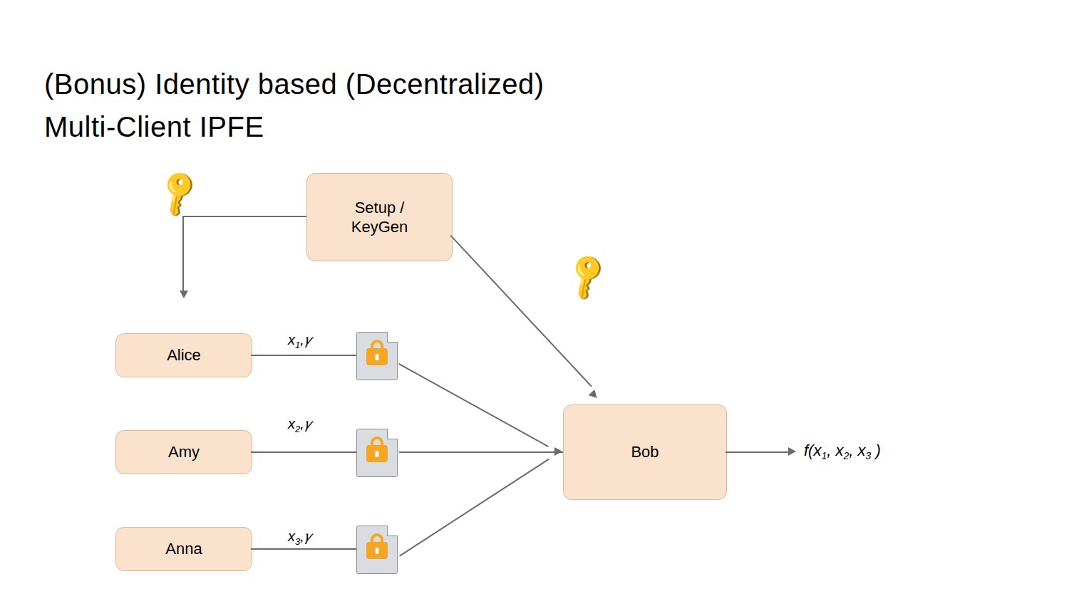(Bonus) Identity based (Decentralized)
Multi-Client IPFE
Setup /
KeyGen
Alice
Amy
Anna
Bob
🔑
🔑
x1,𝛾
x2,𝛾
x3,𝛾
f(x1, x2, x3 )